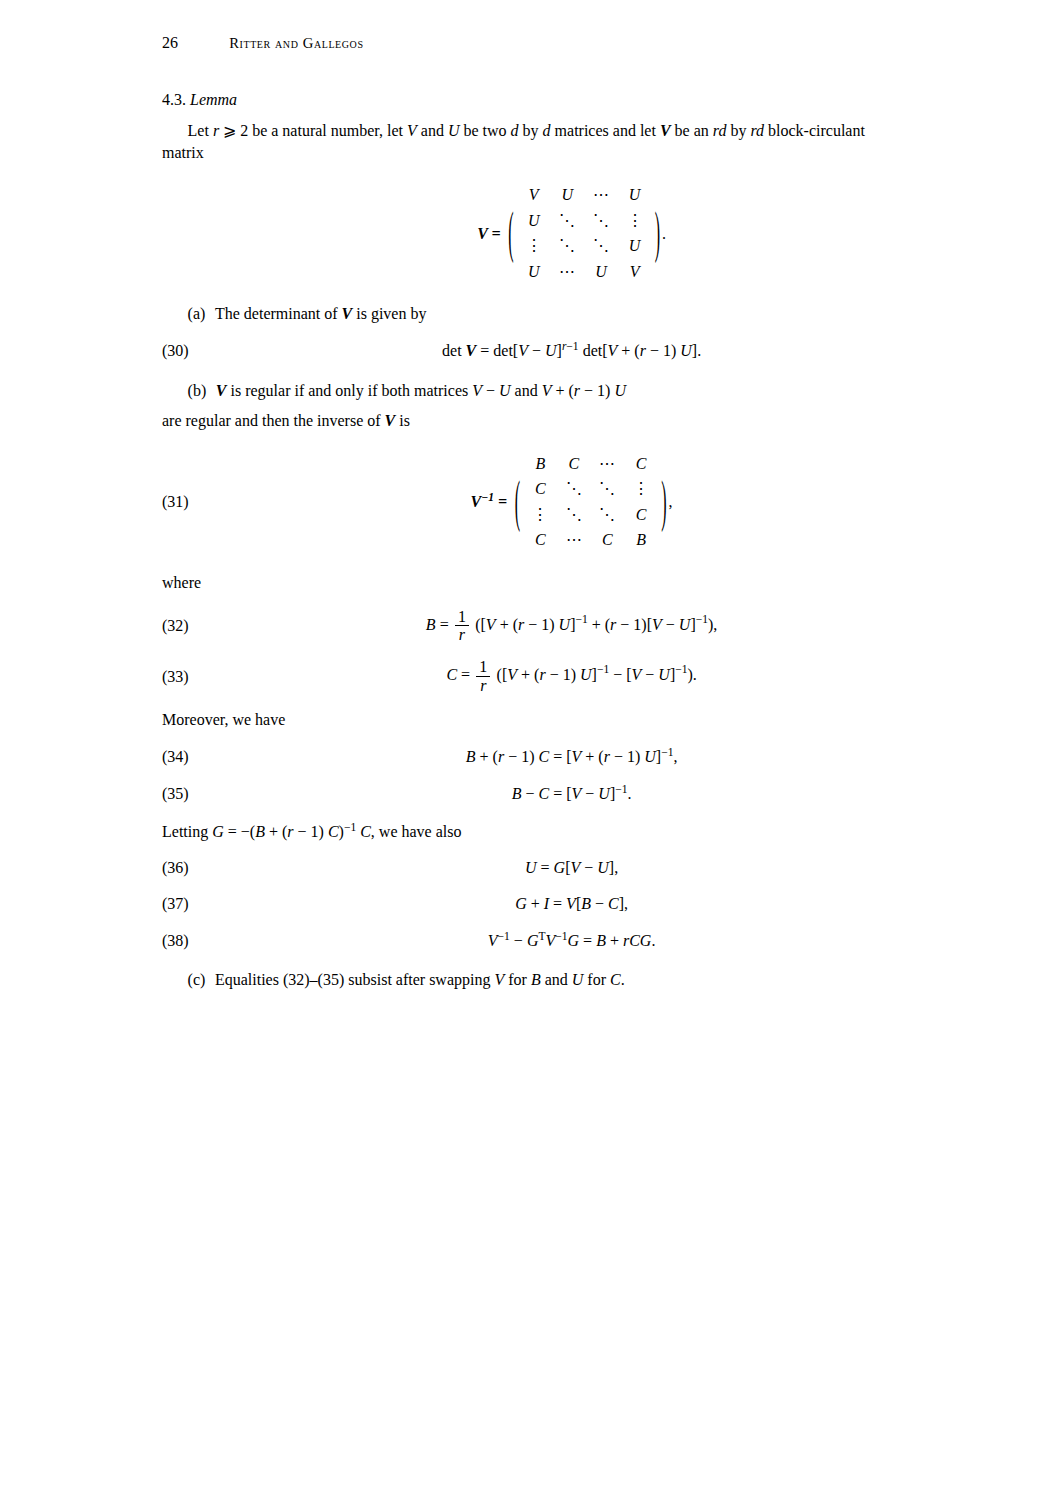26 Ritter and Gallegos
4.3. Lemma
Let r ⩾ 2 be a natural number, let V and U be two d by d matrices and let V be an rd by rd block-circulant matrix
V = (
| V | U | ⋯ | U |
| U | ⋱ | ⋱ | ⋮ |
| ⋮ | ⋱ | ⋱ | U |
| U | ⋯ | U | V |
) .
(a) The determinant of V is given by
(30)
det V = det[V − U]r−1 det[V + (r − 1) U].
(b) V is regular if and only if both matrices V − U and V + (r − 1) U
are regular and then the inverse of V is
(31)
V−1 = (
| B | C | ⋯ | C |
| C | ⋱ | ⋱ | ⋮ |
| ⋮ | ⋱ | ⋱ | C |
| C | ⋯ | C | B |
) ,
where
(32)
B = 1 r ([V + (r − 1) U]−1 + (r − 1)[V − U]−1),
(33)
C = 1 r ([V + (r − 1) U]−1 − [V − U]−1).
Moreover, we have
(34)
B + (r − 1) C = [V + (r − 1) U]−1,
(35)
B − C = [V − U]−1.
Letting G = −(B + (r − 1) C)−1 C, we have also
(36)
U = G[V − U],
(37)
G + I = V[B − C],
(38)
V−1 − GTV−1G = B + rCG.
(c) Equalities (32)–(35) subsist after swapping V for B and U for C.